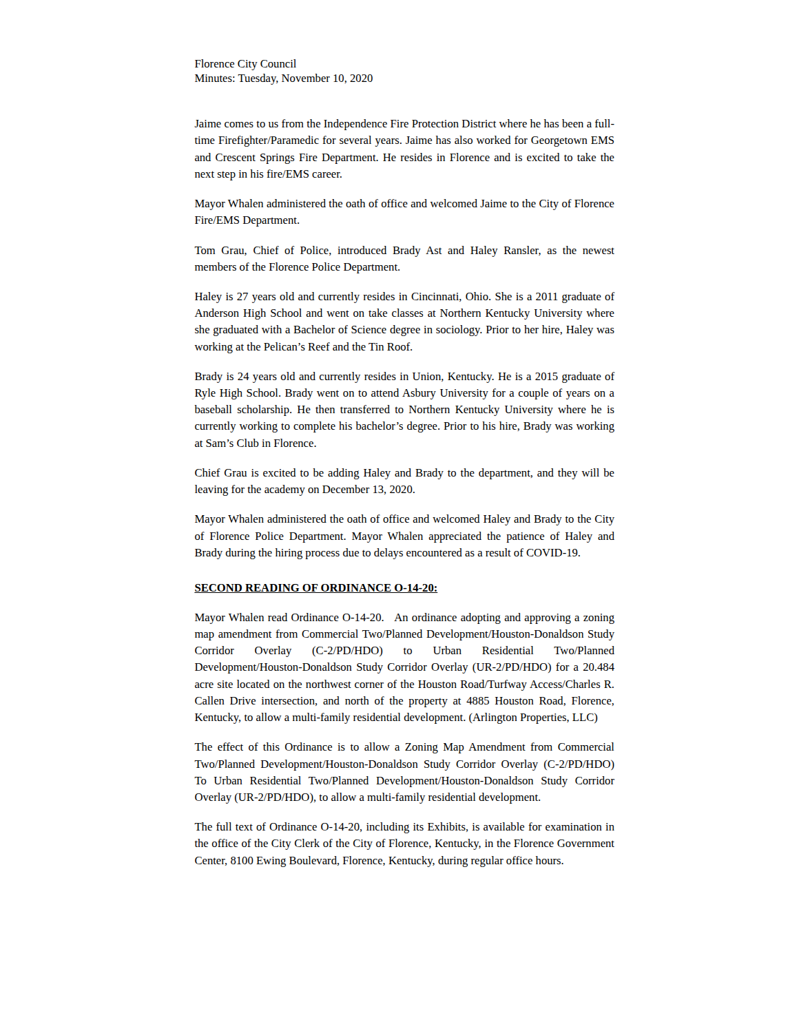Florence City Council
Minutes: Tuesday, November 10, 2020
Jaime comes to us from the Independence Fire Protection District where he has been a full-time Firefighter/Paramedic for several years. Jaime has also worked for Georgetown EMS and Crescent Springs Fire Department. He resides in Florence and is excited to take the next step in his fire/EMS career.
Mayor Whalen administered the oath of office and welcomed Jaime to the City of Florence Fire/EMS Department.
Tom Grau, Chief of Police, introduced Brady Ast and Haley Ransler, as the newest members of the Florence Police Department.
Haley is 27 years old and currently resides in Cincinnati, Ohio. She is a 2011 graduate of Anderson High School and went on take classes at Northern Kentucky University where she graduated with a Bachelor of Science degree in sociology. Prior to her hire, Haley was working at the Pelican’s Reef and the Tin Roof.
Brady is 24 years old and currently resides in Union, Kentucky. He is a 2015 graduate of Ryle High School. Brady went on to attend Asbury University for a couple of years on a baseball scholarship. He then transferred to Northern Kentucky University where he is currently working to complete his bachelor’s degree. Prior to his hire, Brady was working at Sam’s Club in Florence.
Chief Grau is excited to be adding Haley and Brady to the department, and they will be leaving for the academy on December 13, 2020.
Mayor Whalen administered the oath of office and welcomed Haley and Brady to the City of Florence Police Department. Mayor Whalen appreciated the patience of Haley and Brady during the hiring process due to delays encountered as a result of COVID-19.
SECOND READING OF ORDINANCE O-14-20:
Mayor Whalen read Ordinance O-14-20. An ordinance adopting and approving a zoning map amendment from Commercial Two/Planned Development/Houston-Donaldson Study Corridor Overlay (C-2/PD/HDO) to Urban Residential Two/Planned Development/Houston-Donaldson Study Corridor Overlay (UR-2/PD/HDO) for a 20.484 acre site located on the northwest corner of the Houston Road/Turfway Access/Charles R. Callen Drive intersection, and north of the property at 4885 Houston Road, Florence, Kentucky, to allow a multi-family residential development. (Arlington Properties, LLC)
The effect of this Ordinance is to allow a Zoning Map Amendment from Commercial Two/Planned Development/Houston-Donaldson Study Corridor Overlay (C-2/PD/HDO) To Urban Residential Two/Planned Development/Houston-Donaldson Study Corridor Overlay (UR-2/PD/HDO), to allow a multi-family residential development.
The full text of Ordinance O-14-20, including its Exhibits, is available for examination in the office of the City Clerk of the City of Florence, Kentucky, in the Florence Government Center, 8100 Ewing Boulevard, Florence, Kentucky, during regular office hours.